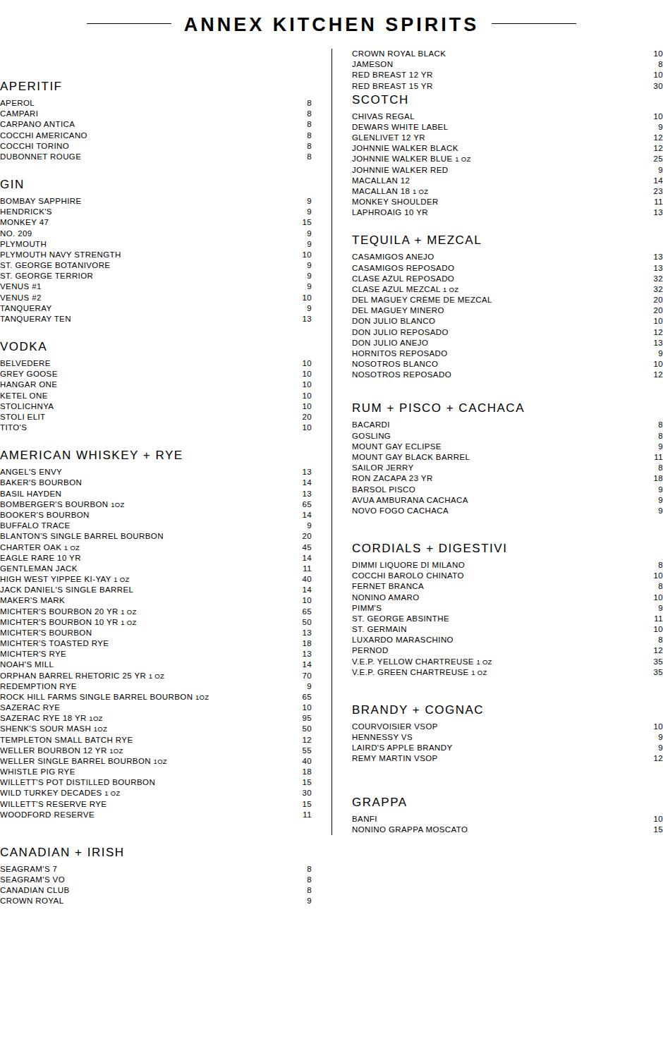ANNEX KITCHEN SPIRITS
APERiTIF
Aperol 8
Campari 8
Carpano Antica 8
Cocchi Americano 8
Cocchi Torino 8
Dubonnet Rouge 8
GIN
Bombay Sapphire 9
Hendrick's 9
Monkey 4715
No. 2099
Plymouth 9
Plymouth Navy Strength 10
St. George Botanivore 9
St. George Terrior 9
Venus #19
Venus #210
Tanqueray 9
Tanqueray Ten 13
VODKA
Belvedere 10
Grey Goose 10
Hangar One 10
Ketel One 10
Stolichnya 10
Stoli Elit 20
Tito's 10
AMERICAN WHISKEY + RYE
Angel's Envy 13
Baker's Bourbon 14
Basil Hayden 13
Bomberger's Bourbon 1oz 65
Booker's Bourbon 14
Buffalo Trace 9
Blanton's Single Barrel Bourbon 20
Charter Oak 1 oz 45
Eagle Rare 10 YR 14
Gentleman Jack 11
High West Yippee Ki-Yay 1 oz 40
Jack Daniel's Single Barrel 14
Maker's Mark 10
Michter's Bourbon 20 YR 1 oz 65
Michter's Bourbon 10 YR 1 oz 50
Michter's Bourbon 13
Michter's Toasted Rye 18
Michter's Rye 13
Noah's Mill 14
Orphan Barrel Rhetoric 25 YR 1 oz 70
Redemption Rye 9
Rock Hill Farms Single Barrel Bourbon 1oz 65
Sazerac Rye 10
Sazerac Rye 18 YR 1oz 95
Shenk's Sour Mash 1oz 50
Templeton Small Batch Rye 12
Weller Bourbon 12 YR 1oz 55
Weller Single Barrel Bourbon 1oz 40
Whistle Pig Rye 18
Willett's Pot Distilled Bourbon 15
Wild Turkey Decades 1 oz 30
Willett's Reserve Rye 15
Woodford Reserve 11
CANADIAN + IRISH
Seagram's 78
Seagram's VO 8
Canadian Club 8
Crown Royal 9
Crown Royal Black 10
Jameson 8
Red Breast 12 YR 10
Red Breast 15 YR 30
SCOTCH
Chivas Regal 10
Dewars White Label 9
Glenlivet 12 YR 12
Johnnie Walker Black 12
Johnnie Walker Blue 1 oz 25
Johnnie Walker Red 9
Macallan 1214
Macallan 18 1 oz 23
Monkey Shoulder 11
Laphroaig 10 YR 13
TEQUILA + MEZCAL
Casamigos Anejo 13
Casamigos Reposado 13
Clase Azul Reposado 32
Clase Azul Mezcal 1 oz 32
Del Maguey Crème de Mezcal 20
Del Maguey Minero 20
Don Julio Blanco 10
Don Julio Reposado 12
Don Julio Anejo 13
Hornitos Reposado 9
Nosotros Blanco 10
Nosotros Reposado 12
RUM + PISCO + CACHACA
Bacardi 8
Gosling 8
Mount Gay Eclipse 9
Mount Gay Black Barrel 11
Sailor Jerry 8
Ron Zacapa 23 YR 18
Barsol Pisco 9
Avua Amburana Cachaca 9
Novo Fogo Cachaca 9
CORDIALS + DIGESTIVI
Dimmi Liquore di Milano 8
Cocchi Barolo Chinato 10
Fernet Branca 8
Nonino Amaro 10
Pimm's 9
St. George Absinthe 11
St. Germain 10
Luxardo Maraschino 8
Pernod 12
V.E.P. Yellow Chartreuse 1 oz 35
V.E.P. Green Chartreuse 1 oz 35
BRANDY + COGNAC
Courvoisier VSOP 10
Hennessy VS 9
Laird's Apple Brandy 9
Remy Martin VSOP 12
GRAPPA
Banfi 10
Nonino Grappa Moscato 15